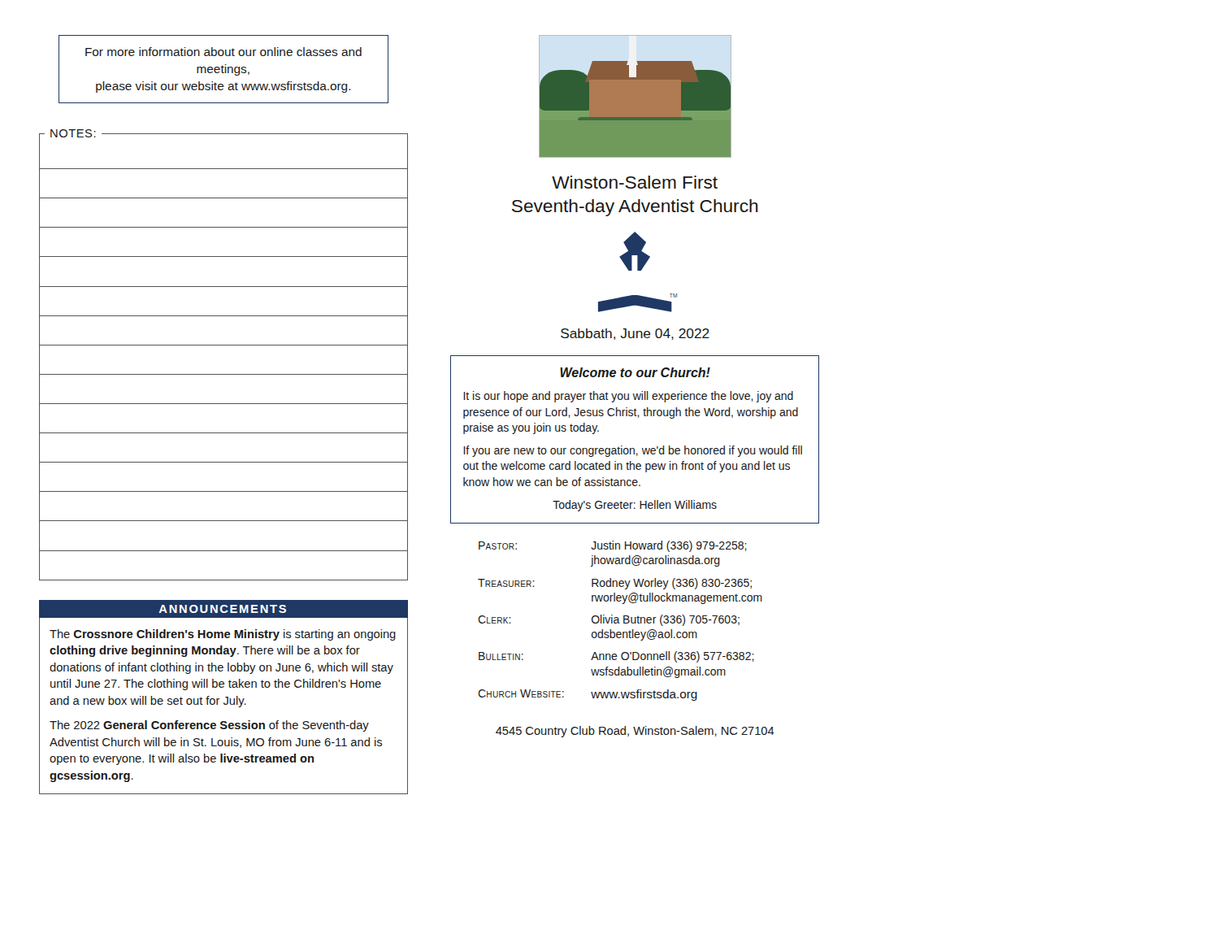For more information about our online classes and meetings,
please visit our website at www.wsfirstsda.org.
NOTES:
ANNOUNCEMENTS
The Crossnore Children's Home Ministry is starting an ongoing clothing drive beginning Monday. There will be a box for donations of infant clothing in the lobby on June 6, which will stay until June 27. The clothing will be taken to the Children's Home and a new box will be set out for July.
The 2022 General Conference Session of the Seventh-day Adventist Church will be in St. Louis, MO from June 6-11 and is open to everyone. It will also be live-streamed on gcsession.org.
Winston-Salem First
Seventh-day Adventist Church
TM
Sabbath, June 04, 2022
Welcome to our Church!
It is our hope and prayer that you will experience the love, joy and presence of our Lord, Jesus Christ, through the Word, worship and praise as you join us today.
If you are new to our congregation, we'd be honored if you would fill out the welcome card located in the pew in front of you and let us know how we can be of assistance.
Today's Greeter: Hellen Williams
| Pastor: | Justin Howard (336) 979-2258; jhoward@carolinasda.org |
| Treasurer: | Rodney Worley (336) 830-2365; rworley@tullockmanagement.com |
| Clerk: | Olivia Butner (336) 705-7603; odsbentley@aol.com |
| Bulletin: | Anne O'Donnell (336) 577-6382; wsfsdabulletin@gmail.com |
| Church Website: | www.wsfirstsda.org |
4545 Country Club Road, Winston-Salem, NC 27104